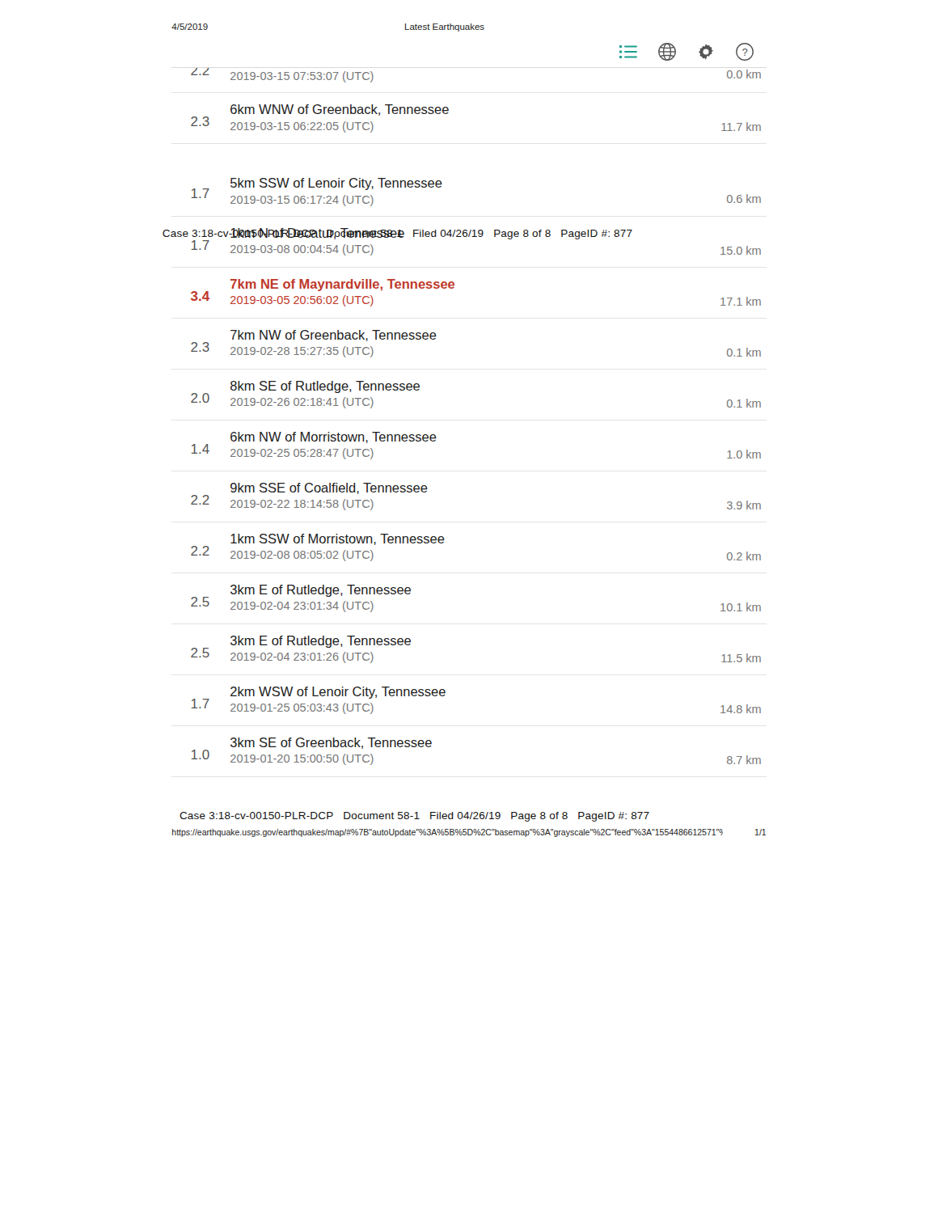4/5/2019
Latest Earthquakes
?
2.2
2019-03-15 07:53:07 (UTC)
0.0 km
2.3
6km WNW of Greenback, Tennessee
2019-03-15 06:22:05 (UTC)
11.7 km
1.7
5km SSW of Lenoir City, Tennessee
2019-03-15 06:17:24 (UTC)
0.6 km
1.7
1km N of Decatur, Tennessee
2019-03-08 00:04:54 (UTC)
15.0 km
3.4
7km NE of Maynardville, Tennessee
2019-03-05 20:56:02 (UTC)
17.1 km
2.3
7km NW of Greenback, Tennessee
2019-02-28 15:27:35 (UTC)
0.1 km
2.0
8km SE of Rutledge, Tennessee
2019-02-26 02:18:41 (UTC)
0.1 km
1.4
6km NW of Morristown, Tennessee
2019-02-25 05:28:47 (UTC)
1.0 km
2.2
9km SSE of Coalfield, Tennessee
2019-02-22 18:14:58 (UTC)
3.9 km
2.2
1km SSW of Morristown, Tennessee
2019-02-08 08:05:02 (UTC)
0.2 km
2.5
3km E of Rutledge, Tennessee
2019-02-04 23:01:34 (UTC)
10.1 km
2.5
3km E of Rutledge, Tennessee
2019-02-04 23:01:26 (UTC)
11.5 km
1.7
2km WSW of Lenoir City, Tennessee
2019-01-25 05:03:43 (UTC)
14.8 km
1.0
3km SE of Greenback, Tennessee
2019-01-20 15:00:50 (UTC)
8.7 km
Case 3:18-cv-00150-PLR-DCP Document 58-1 Filed 04/26/19 Page 8 of 8 PageID #: 877
Case 3:18-cv-00150-PLR-DCP Document 58-1 Filed 04/26/19 Page 8 of 8 PageID #: 877
https://earthquake.usgs.gov/earthquakes/map/#%7B"autoUpdate"%3A%5B%5D%2C"basemap"%3A"grayscale"%2C"feed"%3A"1554486612571"%2…
1/1